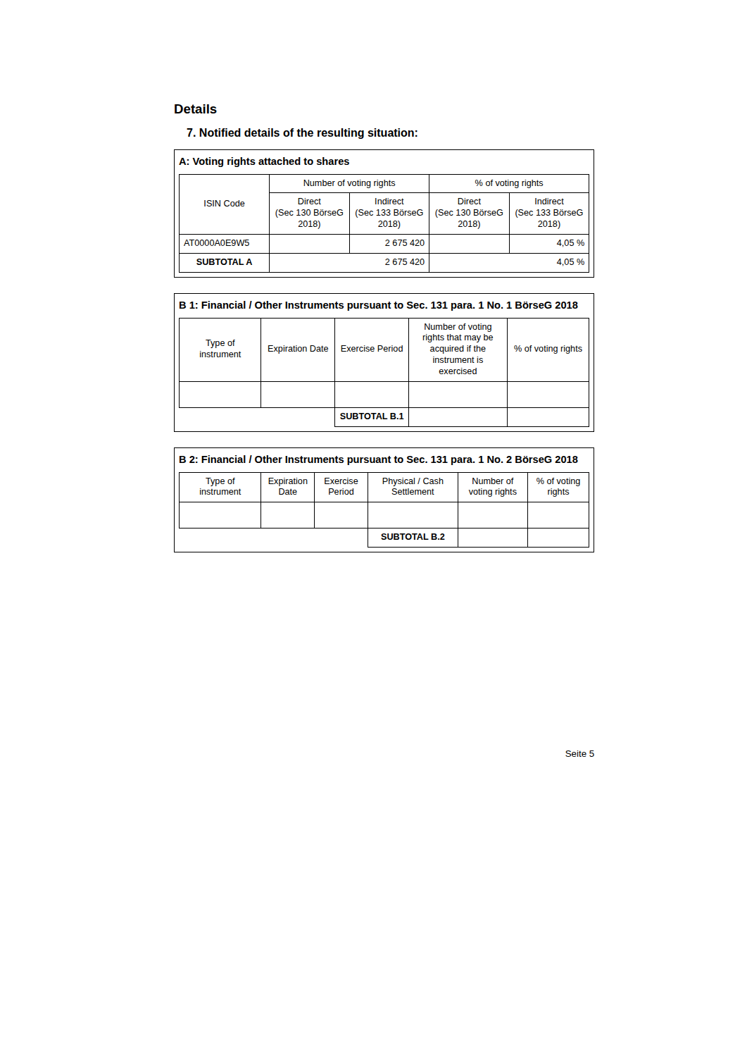Details
7. Notified details of the resulting situation:
A: Voting rights attached to shares
| ISIN Code | Number of voting rights | % of voting rights |
| --- | --- | --- |
| Direct (Sec 130 BörseG 2018) | Indirect (Sec 133 BörseG 2018) | Direct (Sec 130 BörseG 2018) | Indirect (Sec 133 BörseG 2018) |
| AT0000A0E9W5 | | 2 675 420 | | 4,05 % |
| SUBTOTAL A | 2 675 420 | 4,05 % |
B 1: Financial / Other Instruments pursuant to Sec. 131 para. 1 No. 1 BörseG 2018
| Type of instrument | Expiration Date | Exercise Period | Number of voting rights that may be acquired if the instrument is exercised | % of voting rights |
| --- | --- | --- | --- | --- |
| | | SUBTOTAL B.1 | | |
B 2: Financial / Other Instruments pursuant to Sec. 131 para. 1 No. 2 BörseG 2018
| Type of instrument | Expiration Date | Exercise Period | Physical / Cash Settlement | Number of voting rights | % of voting rights |
| --- | --- | --- | --- | --- | --- |
| | | | SUBTOTAL B.2 | | |
Seite 5